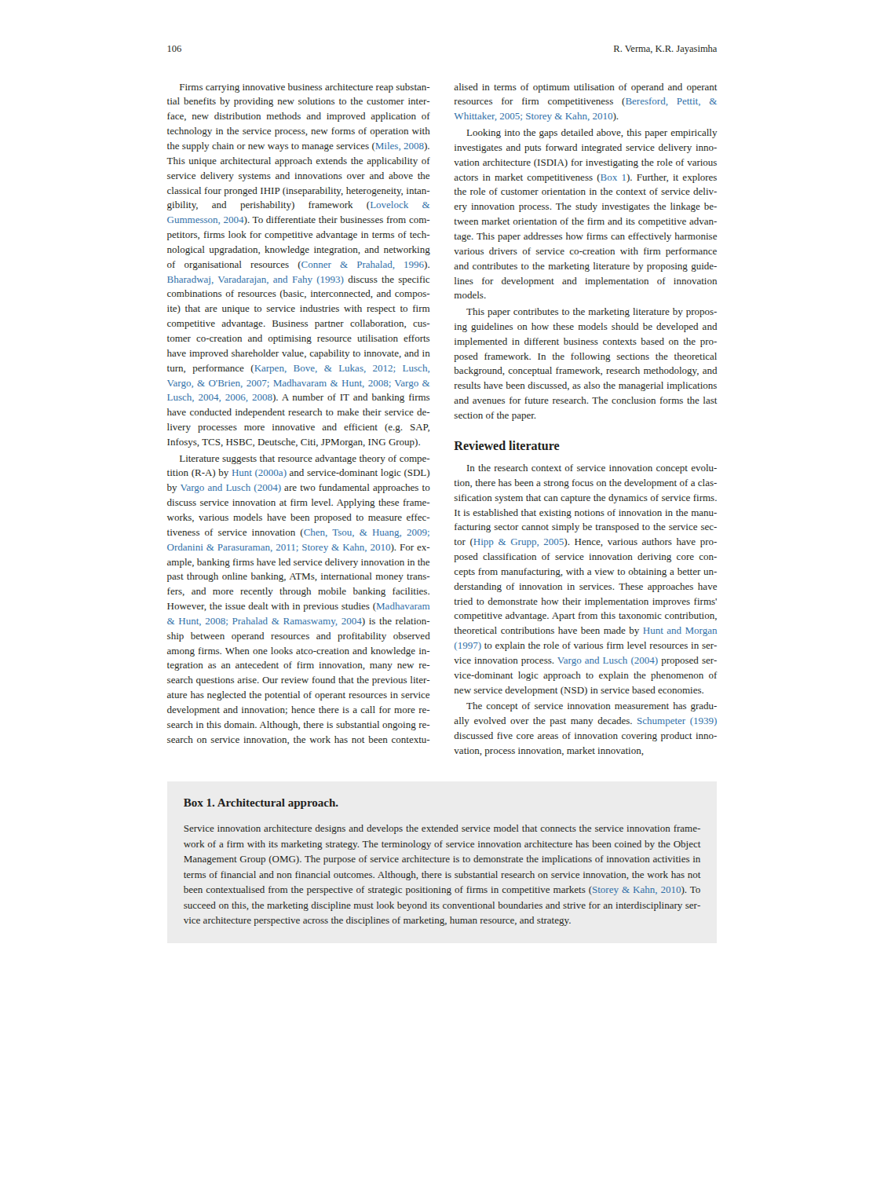106 R. Verma, K.R. Jayasimha
Firms carrying innovative business architecture reap substantial benefits by providing new solutions to the customer interface, new distribution methods and improved application of technology in the service process, new forms of operation with the supply chain or new ways to manage services (Miles, 2008). This unique architectural approach extends the applicability of service delivery systems and innovations over and above the classical four pronged IHIP (inseparability, heterogeneity, intangibility, and perishability) framework (Lovelock & Gummesson, 2004). To differentiate their businesses from competitors, firms look for competitive advantage in terms of technological upgradation, knowledge integration, and networking of organisational resources (Conner & Prahalad, 1996). Bharadwaj, Varadarajan, and Fahy (1993) discuss the specific combinations of resources (basic, interconnected, and composite) that are unique to service industries with respect to firm competitive advantage. Business partner collaboration, customer co-creation and optimising resource utilisation efforts have improved shareholder value, capability to innovate, and in turn, performance (Karpen, Bove, & Lukas, 2012; Lusch, Vargo, & O'Brien, 2007; Madhavaram & Hunt, 2008; Vargo & Lusch, 2004, 2006, 2008). A number of IT and banking firms have conducted independent research to make their service delivery processes more innovative and efficient (e.g. SAP, Infosys, TCS, HSBC, Deutsche, Citi, JPMorgan, ING Group).
Literature suggests that resource advantage theory of competition (R-A) by Hunt (2000a) and service-dominant logic (SDL) by Vargo and Lusch (2004) are two fundamental approaches to discuss service innovation at firm level. Applying these frameworks, various models have been proposed to measure effectiveness of service innovation (Chen, Tsou, & Huang, 2009; Ordanini & Parasuraman, 2011; Storey & Kahn, 2010). For example, banking firms have led service delivery innovation in the past through online banking, ATMs, international money transfers, and more recently through mobile banking facilities. However, the issue dealt with in previous studies (Madhavaram & Hunt, 2008; Prahalad & Ramaswamy, 2004) is the relationship between operand resources and profitability observed among firms. When one looks atco-creation and knowledge integration as an antecedent of firm innovation, many new research questions arise. Our review found that the previous literature has neglected the potential of operant resources in service development and innovation; hence there is a call for more research in this domain. Although, there is substantial ongoing research on service innovation, the work has not been contextualised in terms of optimum utilisation of operand and operant resources for firm competitiveness (Beresford, Pettit, & Whittaker, 2005; Storey & Kahn, 2010).
Looking into the gaps detailed above, this paper empirically investigates and puts forward integrated service delivery innovation architecture (ISDIA) for investigating the role of various actors in market competitiveness (Box 1). Further, it explores the role of customer orientation in the context of service delivery innovation process. The study investigates the linkage between market orientation of the firm and its competitive advantage. This paper addresses how firms can effectively harmonise various drivers of service co-creation with firm performance and contributes to the marketing literature by proposing guidelines for development and implementation of innovation models.
This paper contributes to the marketing literature by proposing guidelines on how these models should be developed and implemented in different business contexts based on the proposed framework. In the following sections the theoretical background, conceptual framework, research methodology, and results have been discussed, as also the managerial implications and avenues for future research. The conclusion forms the last section of the paper.
Reviewed literature
In the research context of service innovation concept evolution, there has been a strong focus on the development of a classification system that can capture the dynamics of service firms. It is established that existing notions of innovation in the manufacturing sector cannot simply be transposed to the service sector (Hipp & Grupp, 2005). Hence, various authors have proposed classification of service innovation deriving core concepts from manufacturing, with a view to obtaining a better understanding of innovation in services. These approaches have tried to demonstrate how their implementation improves firms' competitive advantage. Apart from this taxonomic contribution, theoretical contributions have been made by Hunt and Morgan (1997) to explain the role of various firm level resources in service innovation process. Vargo and Lusch (2004) proposed service-dominant logic approach to explain the phenomenon of new service development (NSD) in service based economies.
The concept of service innovation measurement has gradually evolved over the past many decades. Schumpeter (1939) discussed five core areas of innovation covering product innovation, process innovation, market innovation,
Box 1. Architectural approach.
Service innovation architecture designs and develops the extended service model that connects the service innovation framework of a firm with its marketing strategy. The terminology of service innovation architecture has been coined by the Object Management Group (OMG). The purpose of service architecture is to demonstrate the implications of innovation activities in terms of financial and non financial outcomes. Although, there is substantial research on service innovation, the work has not been contextualised from the perspective of strategic positioning of firms in competitive markets (Storey & Kahn, 2010). To succeed on this, the marketing discipline must look beyond its conventional boundaries and strive for an interdisciplinary service architecture perspective across the disciplines of marketing, human resource, and strategy.